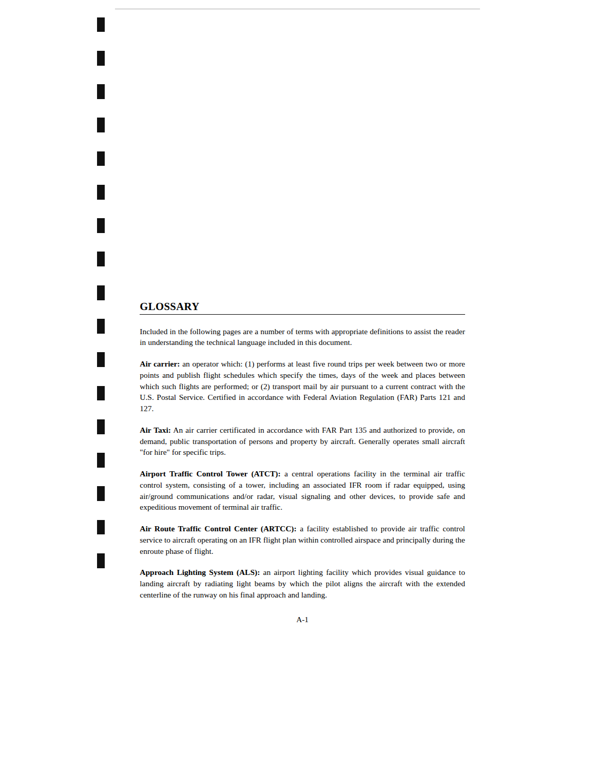GLOSSARY
Included in the following pages are a number of terms with appropriate definitions to assist the reader in understanding the technical language included in this document.
Air carrier: an operator which: (1) performs at least five round trips per week between two or more points and publish flight schedules which specify the times, days of the week and places between which such flights are performed; or (2) transport mail by air pursuant to a current contract with the U.S. Postal Service. Certified in accordance with Federal Aviation Regulation (FAR) Parts 121 and 127.
Air Taxi: An air carrier certificated in accordance with FAR Part 135 and authorized to provide, on demand, public transportation of persons and property by aircraft. Generally operates small aircraft "for hire" for specific trips.
Airport Traffic Control Tower (ATCT): a central operations facility in the terminal air traffic control system, consisting of a tower, including an associated IFR room if radar equipped, using air/ground communications and/or radar, visual signaling and other devices, to provide safe and expeditious movement of terminal air traffic.
Air Route Traffic Control Center (ARTCC): a facility established to provide air traffic control service to aircraft operating on an IFR flight plan within controlled airspace and principally during the enroute phase of flight.
Approach Lighting System (ALS): an airport lighting facility which provides visual guidance to landing aircraft by radiating light beams by which the pilot aligns the aircraft with the extended centerline of the runway on his final approach and landing.
A-1